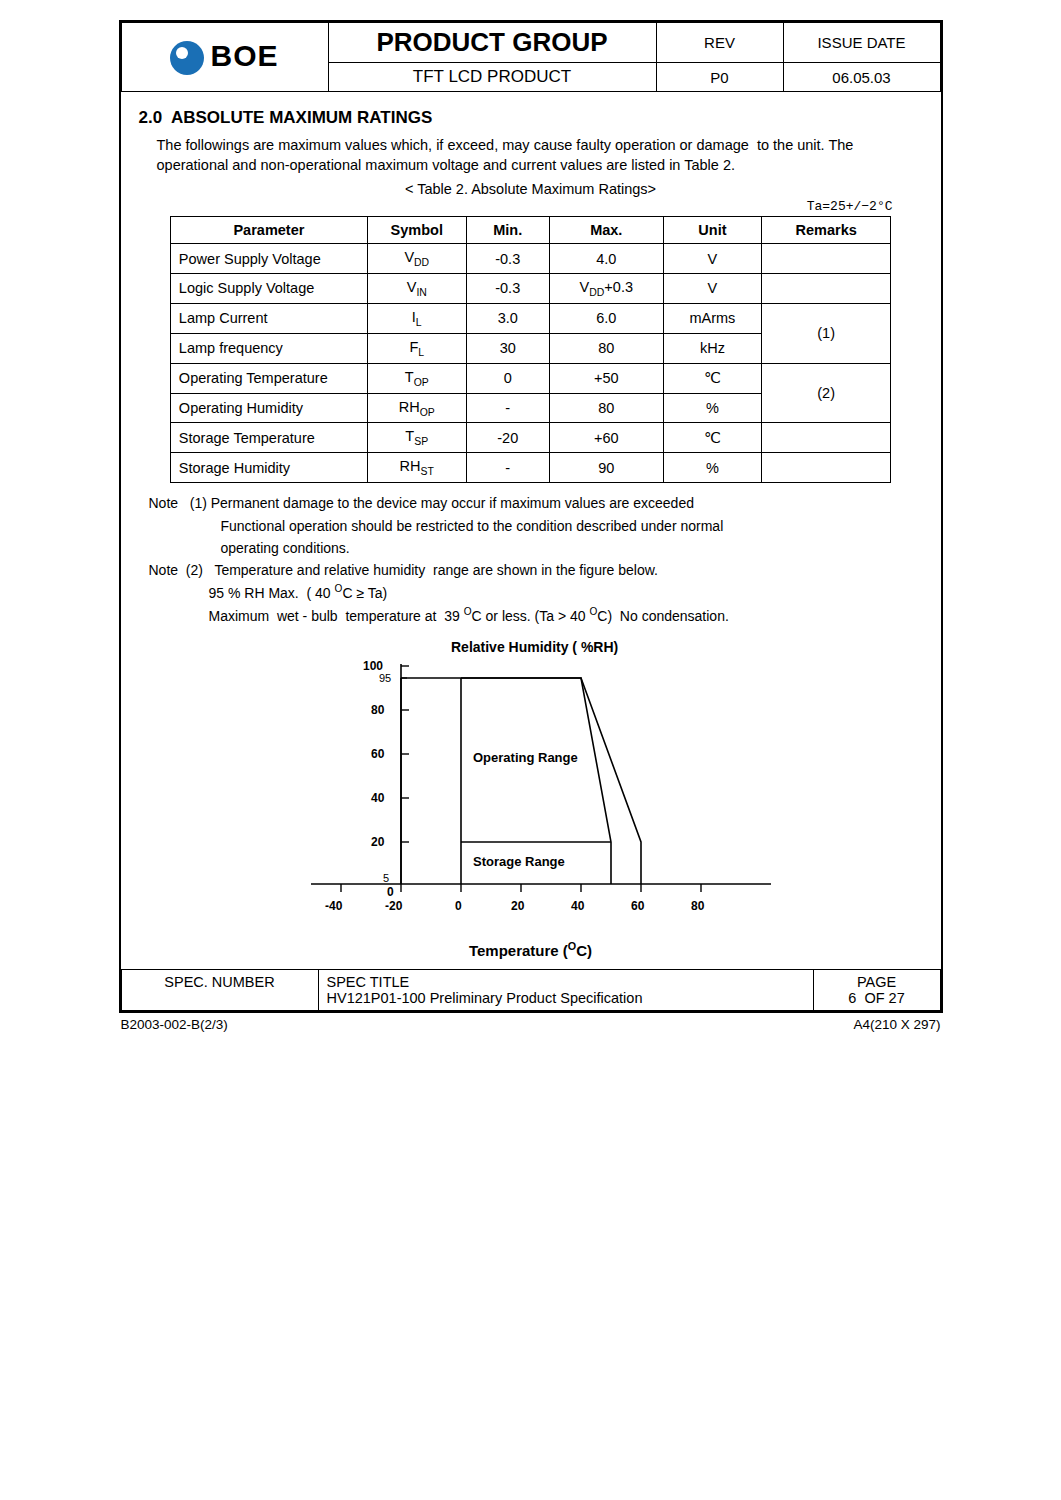| BOE | PRODUCT GROUP | REV | ISSUE DATE |
| TFT LCD PRODUCT | P0 | 06.05.03 |
2.0 ABSOLUTE MAXIMUM RATINGS
The followings are maximum values which, if exceed, may cause faulty operation or damage to the unit. The operational and non-operational maximum voltage and current values are listed in Table 2.
< Table 2. Absolute Maximum Ratings>
Ta=25+/−2°C
| Parameter | Symbol | Min. | Max. | Unit | Remarks |
| --- | --- | --- | --- | --- | --- |
| Power Supply Voltage | V DD | -0.3 | 4.0 | V | |
| Logic Supply Voltage | V IN | -0.3 | V DD +0.3 | V | |
| Lamp Current | I L | 3.0 | 6.0 | mArms | (1) |
| Lamp frequency | F L | 30 | 80 | kHz |
| Operating Temperature | T OP | 0 | +50 | ℃ | (2) |
| Operating Humidity | RH OP | - | 80 | % |
| Storage Temperature | T SP | -20 | +60 | ℃ | |
| Storage Humidity | RH ST | - | 90 | % | |
Note (1) Permanent damage to the device may occur if maximum values are exceeded
Functional operation should be restricted to the condition described under normal
operating conditions.
Note (2) Temperature and relative humidity range are shown in the figure below.
95 % RH Max. ( 40 OC ≥ Ta)
Maximum wet - bulb temperature at 39 OC or less. (Ta > 40 OC) No condensation.
Relative Humidity ( %RH) 100 95 80 60 40 20 5 0 -40 -20 0 20 40 60 80 Operating Range Storage Range
Temperature (OC)
| SPEC. NUMBER | SPEC TITLE HV121P01-100 Preliminary Product Specification | PAGE 6 OF 27 |
B2003-002-B(2/3) A4(210 X 297)